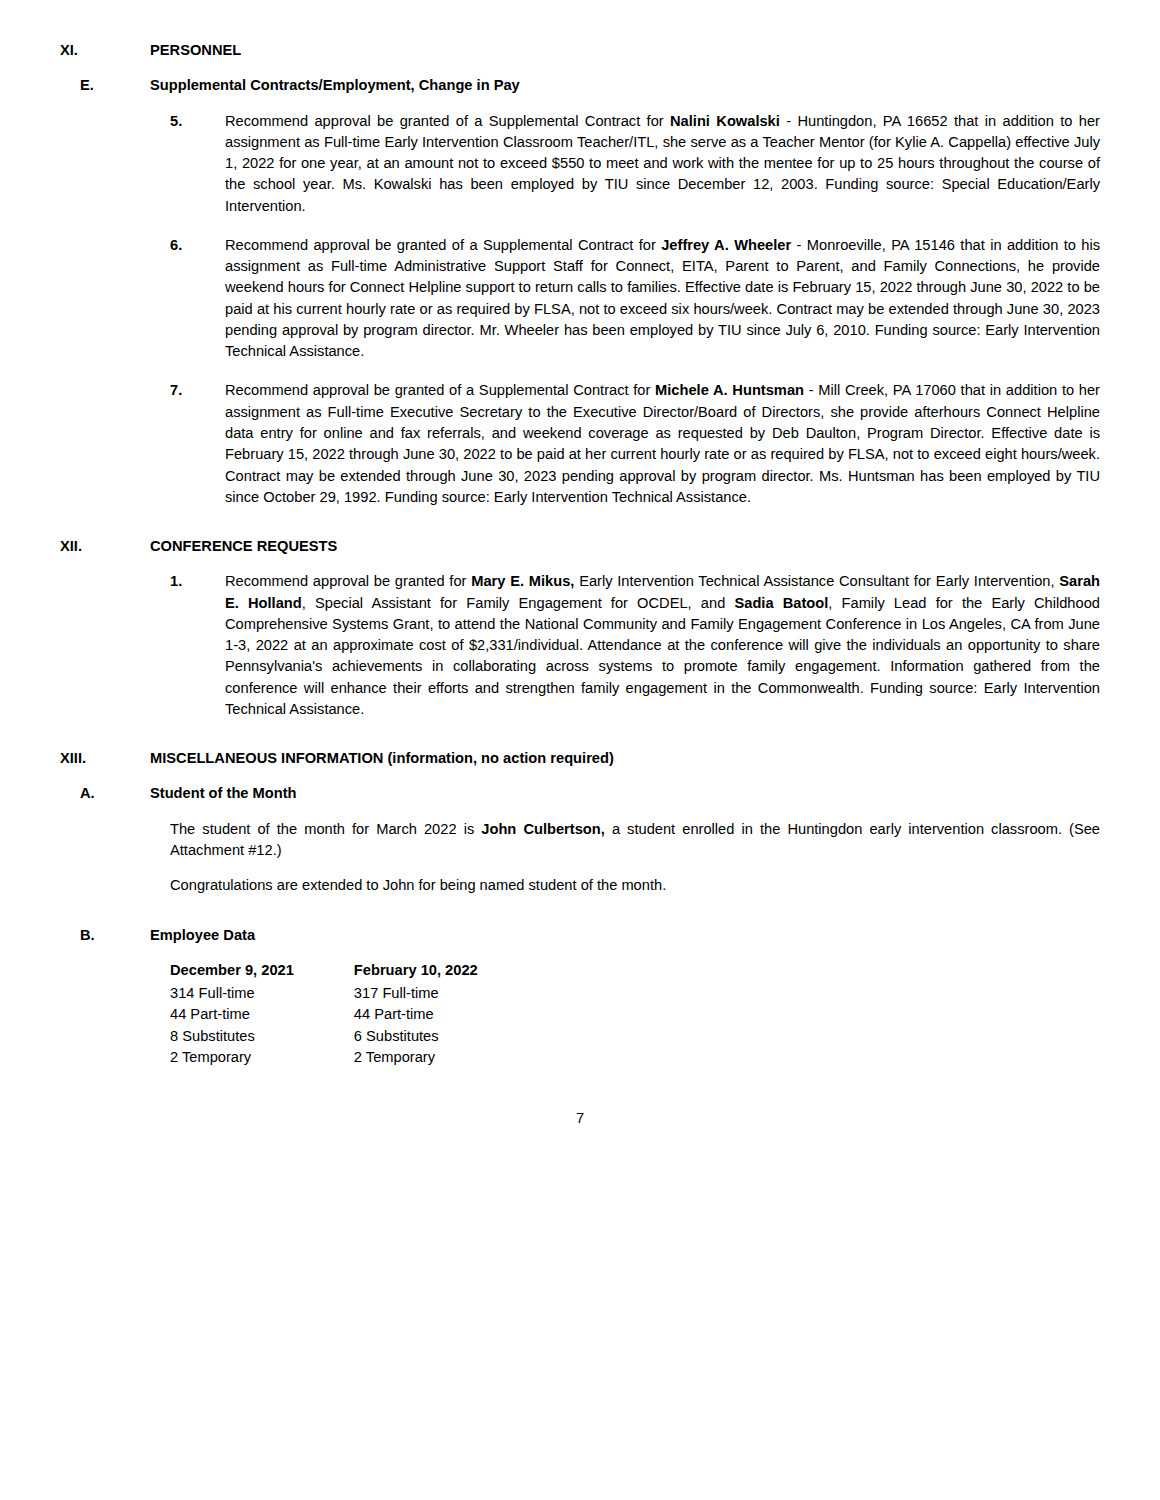XI.
PERSONNEL
E.
Supplemental Contracts/Employment, Change in Pay
5.
Recommend approval be granted of a Supplemental Contract for Nalini Kowalski - Huntingdon, PA 16652 that in addition to her assignment as Full-time Early Intervention Classroom Teacher/ITL, she serve as a Teacher Mentor (for Kylie A. Cappella) effective July 1, 2022 for one year, at an amount not to exceed $550 to meet and work with the mentee for up to 25 hours throughout the course of the school year. Ms. Kowalski has been employed by TIU since December 12, 2003. Funding source: Special Education/Early Intervention.
6.
Recommend approval be granted of a Supplemental Contract for Jeffrey A. Wheeler - Monroeville, PA 15146 that in addition to his assignment as Full-time Administrative Support Staff for Connect, EITA, Parent to Parent, and Family Connections, he provide weekend hours for Connect Helpline support to return calls to families. Effective date is February 15, 2022 through June 30, 2022 to be paid at his current hourly rate or as required by FLSA, not to exceed six hours/week. Contract may be extended through June 30, 2023 pending approval by program director. Mr. Wheeler has been employed by TIU since July 6, 2010. Funding source: Early Intervention Technical Assistance.
7.
Recommend approval be granted of a Supplemental Contract for Michele A. Huntsman - Mill Creek, PA 17060 that in addition to her assignment as Full-time Executive Secretary to the Executive Director/Board of Directors, she provide afterhours Connect Helpline data entry for online and fax referrals, and weekend coverage as requested by Deb Daulton, Program Director. Effective date is February 15, 2022 through June 30, 2022 to be paid at her current hourly rate or as required by FLSA, not to exceed eight hours/week. Contract may be extended through June 30, 2023 pending approval by program director. Ms. Huntsman has been employed by TIU since October 29, 1992. Funding source: Early Intervention Technical Assistance.
XII.
CONFERENCE REQUESTS
1.
Recommend approval be granted for Mary E. Mikus, Early Intervention Technical Assistance Consultant for Early Intervention, Sarah E. Holland, Special Assistant for Family Engagement for OCDEL, and Sadia Batool, Family Lead for the Early Childhood Comprehensive Systems Grant, to attend the National Community and Family Engagement Conference in Los Angeles, CA from June 1-3, 2022 at an approximate cost of $2,331/individual. Attendance at the conference will give the individuals an opportunity to share Pennsylvania's achievements in collaborating across systems to promote family engagement. Information gathered from the conference will enhance their efforts and strengthen family engagement in the Commonwealth. Funding source: Early Intervention Technical Assistance.
XIII.
MISCELLANEOUS INFORMATION (information, no action required)
A.
Student of the Month
The student of the month for March 2022 is John Culbertson, a student enrolled in the Huntingdon early intervention classroom. (See Attachment #12.)
Congratulations are extended to John for being named student of the month.
B.
Employee Data
| December 9, 2021 | February 10, 2022 |
| 314 Full-time | 317 Full-time |
| 44 Part-time | 44 Part-time |
| 8 Substitutes | 6 Substitutes |
| 2 Temporary | 2 Temporary |
7